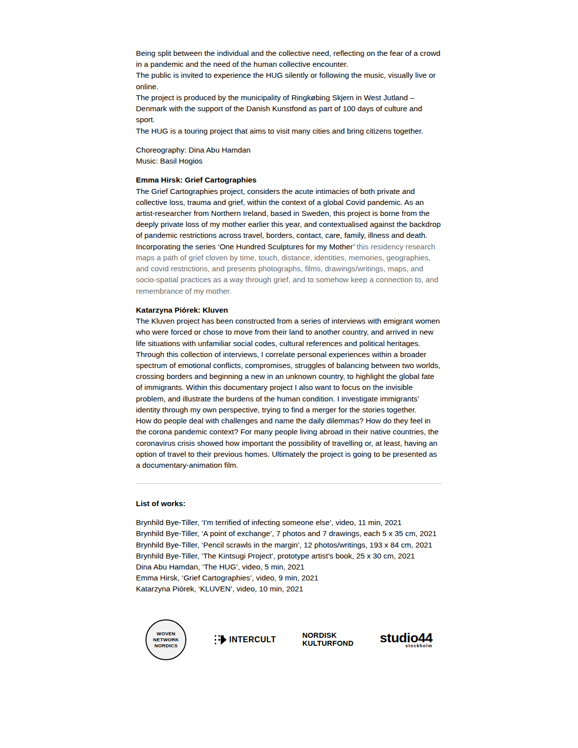Being split between the individual and the collective need, reflecting on the fear of a crowd in a pandemic and the need of the human collective encounter.
The public is invited to experience the HUG silently or following the music, visually live or online.
The project is produced by the municipality of Ringkøbing Skjern in West Jutland – Denmark with the support of the Danish Kunstfond as part of 100 days of culture and sport.
The HUG is a touring project that aims to visit many cities and bring citizens together.
Choreography: Dina Abu Hamdan
Music: Basil Hogios
Emma Hirsk: Grief Cartographies
The Grief Cartographies project, considers the acute intimacies of both private and collective loss, trauma and grief, within the context of a global Covid pandemic. As an artist-researcher from Northern Ireland, based in Sweden, this project is borne from the deeply private loss of my mother earlier this year, and contextualised against the backdrop of pandemic restrictions across travel, borders, contact, care, family, illness and death.
Incorporating the series ‘One Hundred Sculptures for my Mother’ this residency research maps a path of grief cloven by time, touch, distance, identities, memories, geographies, and covid restrictions, and presents photographs, films, drawings/writings, maps, and socio-spatial practices as a way through grief, and to somehow keep a connection to, and remembrance of my mother.
Katarzyna Piórek: Kluven
The Kluven project has been constructed from a series of interviews with emigrant women who were forced or chose to move from their land to another country, and arrived in new life situations with unfamiliar social codes, cultural references and political heritages.
Through this collection of interviews, I correlate personal experiences within a broader spectrum of emotional conflicts, compromises, struggles of balancing between two worlds, crossing borders and beginning a new in an unknown country, to highlight the global fate of immigrants. Within this documentary project I also want to focus on the invisible problem, and illustrate the burdens of the human condition. I investigate immigrants’ identity through my own perspective, trying to find a merger for the stories together.
How do people deal with challenges and name the daily dilemmas? How do they feel in the corona pandemic context? For many people living abroad in their native countries, the coronavirus crisis showed how important the possibility of travelling or, at least, having an option of travel to their previous homes. Ultimately the project is going to be presented as a documentary-animation film.
List of works:
Brynhild Bye-Tiller, ‘I’m terrified of infecting someone else’, video, 11 min, 2021
Brynhild Bye-Tiller, ‘A point of exchange’, 7 photos and 7 drawings, each 5 x 35 cm, 2021
Brynhild Bye-Tiller, ‘Pencil scrawls in the margin’, 12 photos/writings, 193 x 84 cm, 2021
Brynhild Bye-Tiller, ‘The Kintsugi Project’, prototype artist’s book, 25 x 30 cm, 2021
Dina Abu Hamdan, ‘The HUG’, video, 5 min, 2021
Emma Hirsk, ‘Grief Cartographies’, video, 9 min, 2021
Katarzyna Piórek, ‘KLUVEN’, video, 10 min, 2021
WOVEN NETWORK NORDICS
INTERCULT
NORDISK
KULTURFOND
studio44 stockholm